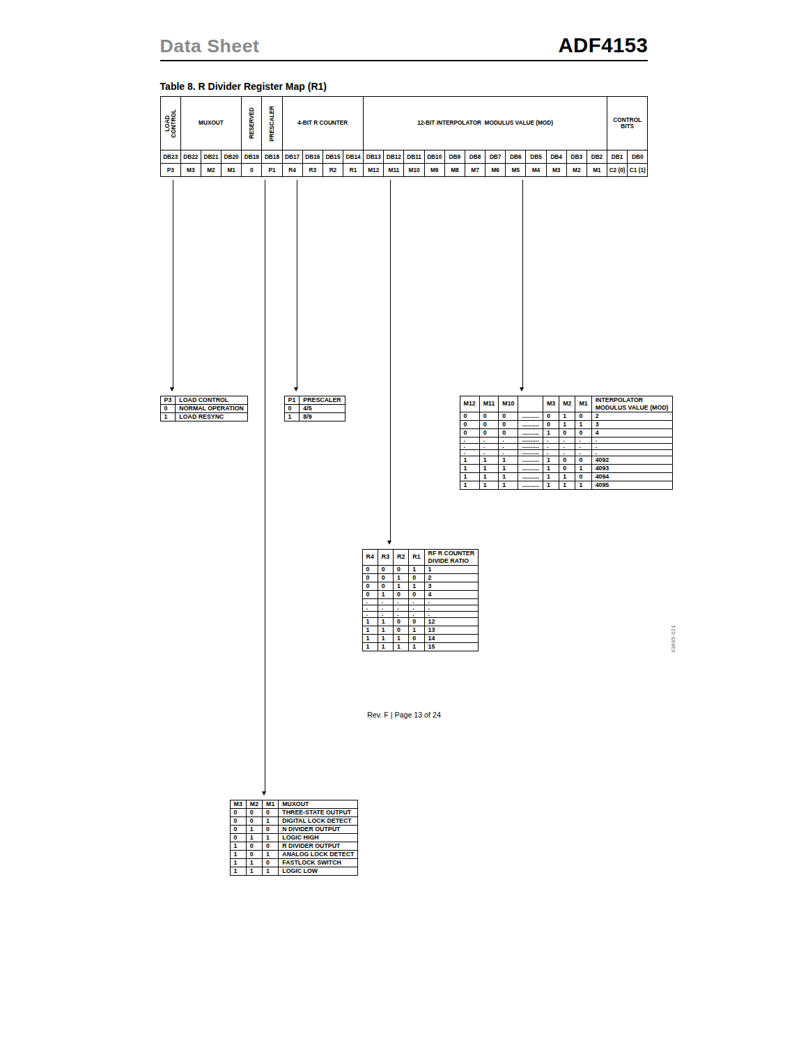Data Sheet
ADF4153
Table 8. R Divider Register Map (R1)
| LOAD CONTROL | MUXOUT | RESERVED | PRESCALER | 4-BIT R COUNTER | 12-BIT INTERPOLATOR MODULUS VALUE (MOD) | CONTROL BITS |
| --- | --- | --- | --- | --- | --- | --- |
| DB23 | DB22 | DB21 | DB20 | DB19 | DB18 | DB17 | DB16 | DB15 | DB14 | DB13 | DB12 | DB11 | DB10 | DB9 | DB8 | DB7 | DB6 | DB5 | DB4 | DB3 | DB2 | DB1 | DB0 |
| P3 | M3 | M2 | M1 | 0 | P1 | R4 | R3 | R2 | R1 | M12 | M11 | M10 | M9 | M8 | M7 | M6 | M5 | M4 | M3 | M2 | M1 | C2 (0) | C1 (1) |
| P3 | LOAD CONTROL |
| --- | --- |
| 0 | NORMAL OPERATION |
| 1 | LOAD RESYNC |
| P1 | PRESCALER |
| --- | --- |
| 0 | 4/5 |
| 1 | 8/9 |
| M12 | M11 | M10 | | M3 | M2 | M1 | INTERPOLATOR MODULUS VALUE (MOD) |
| --- | --- | --- | --- | --- | --- | --- | --- |
| 0 | 0 | 0 | .......... | 0 | 1 | 0 | 2 |
| 0 | 0 | 0 | .......... | 0 | 1 | 1 | 3 |
| 0 | 0 | 0 | .......... | 1 | 0 | 0 | 4 |
| . | . | . | .......... | . | . | . | . |
| . | . | . | .......... | . | . | . | . |
| . | . | . | .......... | . | . | . | . |
| 1 | 1 | 1 | .......... | 1 | 0 | 0 | 4092 |
| 1 | 1 | 1 | .......... | 1 | 0 | 1 | 4093 |
| 1 | 1 | 1 | .......... | 1 | 1 | 0 | 4094 |
| 1 | 1 | 1 | .......... | 1 | 1 | 1 | 4095 |
| R4 | R3 | R2 | R1 | RF R COUNTER DIVIDE RATIO |
| --- | --- | --- | --- | --- |
| 0 | 0 | 0 | 1 | 1 |
| 0 | 0 | 1 | 0 | 2 |
| 0 | 0 | 1 | 1 | 3 |
| 0 | 1 | 0 | 0 | 4 |
| . | . | . | . | . |
| . | . | . | . | . |
| . | . | . | . | . |
| 1 | 1 | 0 | 0 | 12 |
| 1 | 1 | 0 | 1 | 13 |
| 1 | 1 | 1 | 0 | 14 |
| 1 | 1 | 1 | 1 | 15 |
| M3 | M2 | M1 | MUXOUT |
| --- | --- | --- | --- |
| 0 | 0 | 0 | THREE-STATE OUTPUT |
| 0 | 0 | 1 | DIGITAL LOCK DETECT |
| 0 | 1 | 0 | N DIVIDER OUTPUT |
| 0 | 1 | 1 | LOGIC HIGH |
| 1 | 0 | 0 | R DIVIDER OUTPUT |
| 1 | 0 | 1 | ANALOG LOCK DETECT |
| 1 | 1 | 0 | FASTLOCK SWITCH |
| 1 | 1 | 1 | LOGIC LOW |
03665-021
Rev. F | Page 13 of 24